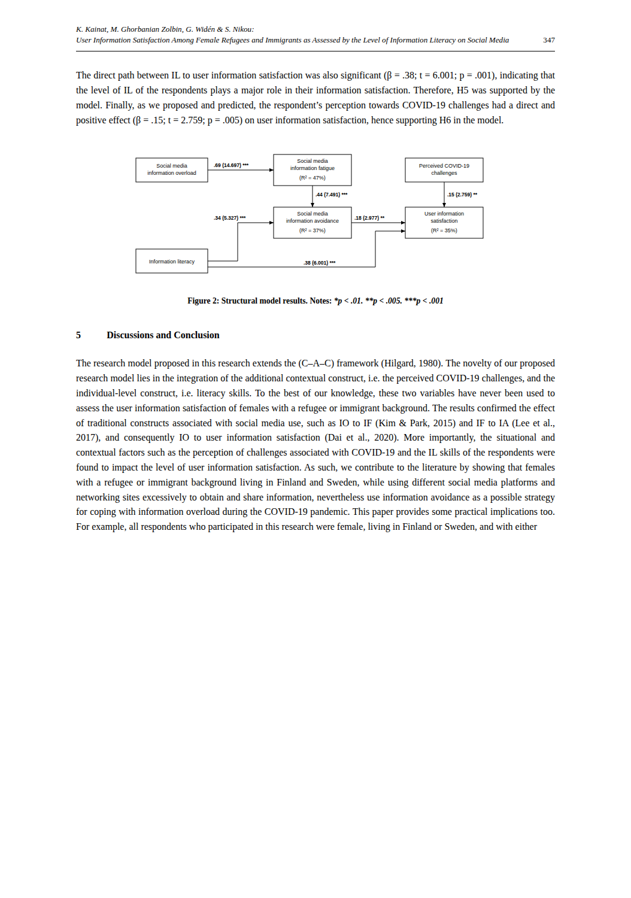K. Kainat, M. Ghorbanian Zolbin, G. Widén & S. Nikou:
User Information Satisfaction Among Female Refugees and Immigrants as Assessed by the Level of Information Literacy on Social Media 347
The direct path between IL to user information satisfaction was also significant (β = .38; t = 6.001; p = .001), indicating that the level of IL of the respondents plays a major role in their information satisfaction. Therefore, H5 was supported by the model. Finally, as we proposed and predicted, the respondent’s perception towards COVID-19 challenges had a direct and positive effect (β = .15; t = 2.759; p = .005) on user information satisfaction, hence supporting H6 in the model.
Social media information overload Social media information fatigue (R² = 47%) Perceived COVID-19 challenges Social media information avoidance (R² = 37%) User information satisfaction (R² = 35%) Information literacy .69 (14.697) *** .44 (7.491) *** .15 (2.759) ** .18 (2.977) ** .34 (5.327) *** .38 (6.001) ***
Figure 2: Structural model results. Notes: *p < .01. **p < .005. ***p < .001
5 Discussions and Conclusion
The research model proposed in this research extends the (C–A–C) framework (Hilgard, 1980). The novelty of our proposed research model lies in the integration of the additional contextual construct, i.e. the perceived COVID-19 challenges, and the individual-level construct, i.e. literacy skills. To the best of our knowledge, these two variables have never been used to assess the user information satisfaction of females with a refugee or immigrant background. The results confirmed the effect of traditional constructs associated with social media use, such as IO to IF (Kim & Park, 2015) and IF to IA (Lee et al., 2017), and consequently IO to user information satisfaction (Dai et al., 2020). More importantly, the situational and contextual factors such as the perception of challenges associated with COVID-19 and the IL skills of the respondents were found to impact the level of user information satisfaction. As such, we contribute to the literature by showing that females with a refugee or immigrant background living in Finland and Sweden, while using different social media platforms and networking sites excessively to obtain and share information, nevertheless use information avoidance as a possible strategy for coping with information overload during the COVID-19 pandemic. This paper provides some practical implications too. For example, all respondents who participated in this research were female, living in Finland or Sweden, and with either